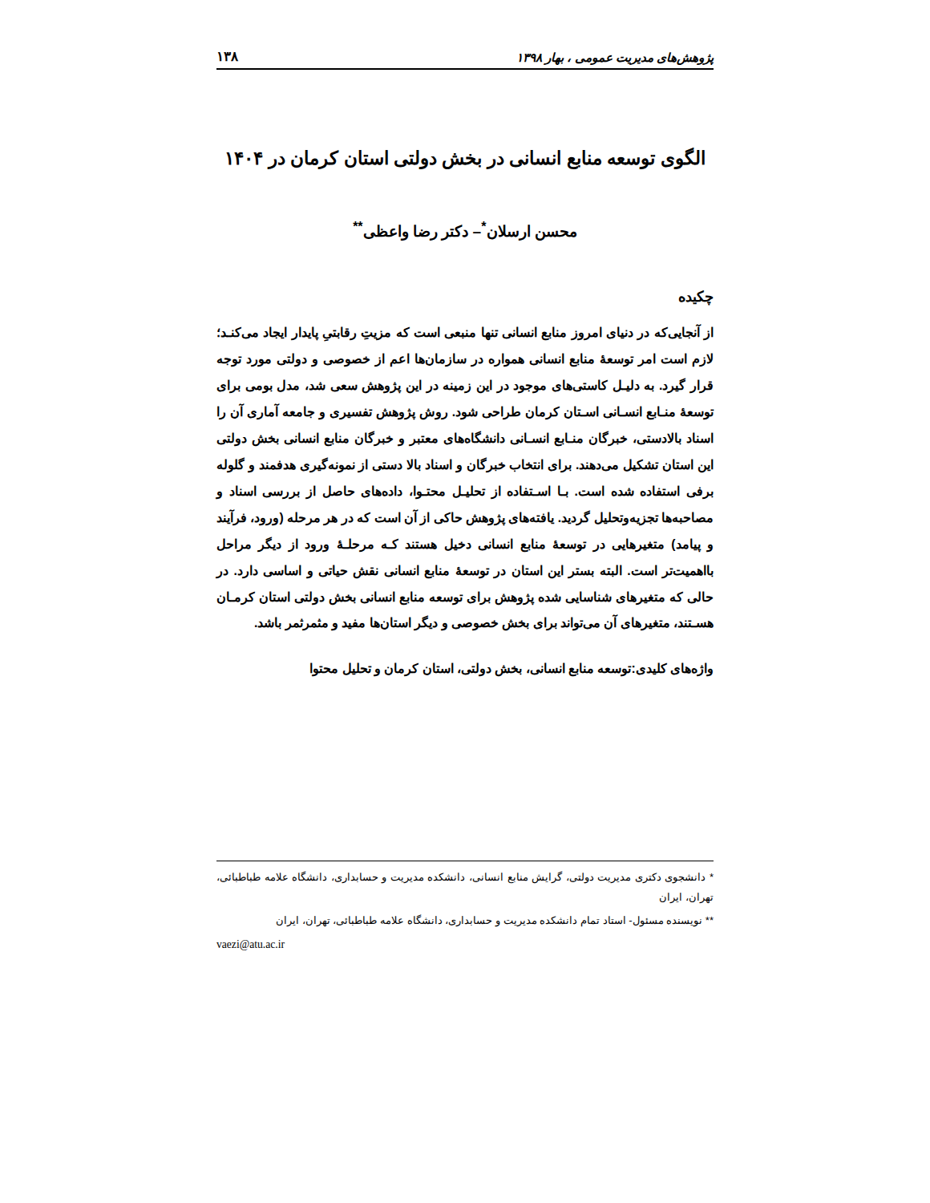پژوهش‌های مدیریت عمومی ، بهار ۱۳۹۸ ۱۳۸
الگوی توسعه منابع انسانی در بخش دولتی استان کرمان در ۱۴۰۴
محسن ارسلان*– دکتر رضا واعظی**
چکیده
از آنجایی‌که در دنیای امروز منابع انسانی تنها منبعی است که مزیتِ رقابتیِ پایدار ایجاد می‌کنـد؛ لازم است امر توسعۀ منابع انسانی همواره در سازمان‌ها اعم از خصوصی و دولتی مورد توجه قرار گیرد. به دلیـل کاستی‌های موجود در این زمینه در این پژوهش سعی شد، مدل بومی برای توسعۀ منـابع انسـانی اسـتان کرمان طراحی شود. روش پژوهش تفسیری و جامعه آماری آن را اسناد بالادستی، خبرگان منـابع انسـانی دانشگاه‌های معتبر و خبرگان منابع انسانی بخش دولتی این استان تشکیل می‌دهند. برای انتخاب خبرگان و اسناد بالا دستی از نمونه‌گیری هدفمند و گلوله برفی استفاده شده است. بـا اسـتفاده از تحلیـل محتـوا، داده‌های حاصل از بررسی اسناد و مصاحبه‌ها تجزیه‌وتحلیل گردید. یافته‌های پژوهش حاکی از آن است که در هر مرحله (ورود، فرآیند و پیامد) متغیرهایی در توسعۀ منابع انسانی دخیل هستند کـه مرحلـۀ ورود از دیگر مراحل بااهمیت‌تر است. البته بستر این استان در توسعۀ منابع انسانی نقش حیاتی و اساسی دارد. در حالی که متغیرهای شناسایی شده پژوهش برای توسعه منابع انسانی بخش دولتی استان کرمـان هسـتند، متغیرهای آن می‌تواند برای بخش خصوصی و دیگر استان‌ها مفید و مثمرثمر باشد.
واژه‌های کلیدی: توسعه منابع انسانی، بخش دولتی، استان کرمان و تحلیل محتوا
* دانشجوی دکتری مدیریت دولتی، گرایش منابع انسانی، دانشکده مدیریت و حسابداری، دانشگاه علامه طباطبائی، تهران، ایران
** نویسنده مسئول- استاد تمام دانشکده مدیریت و حسابداری، دانشگاه علامه طباطبائی، تهران، ایران
vaezi@atu.ac.ir